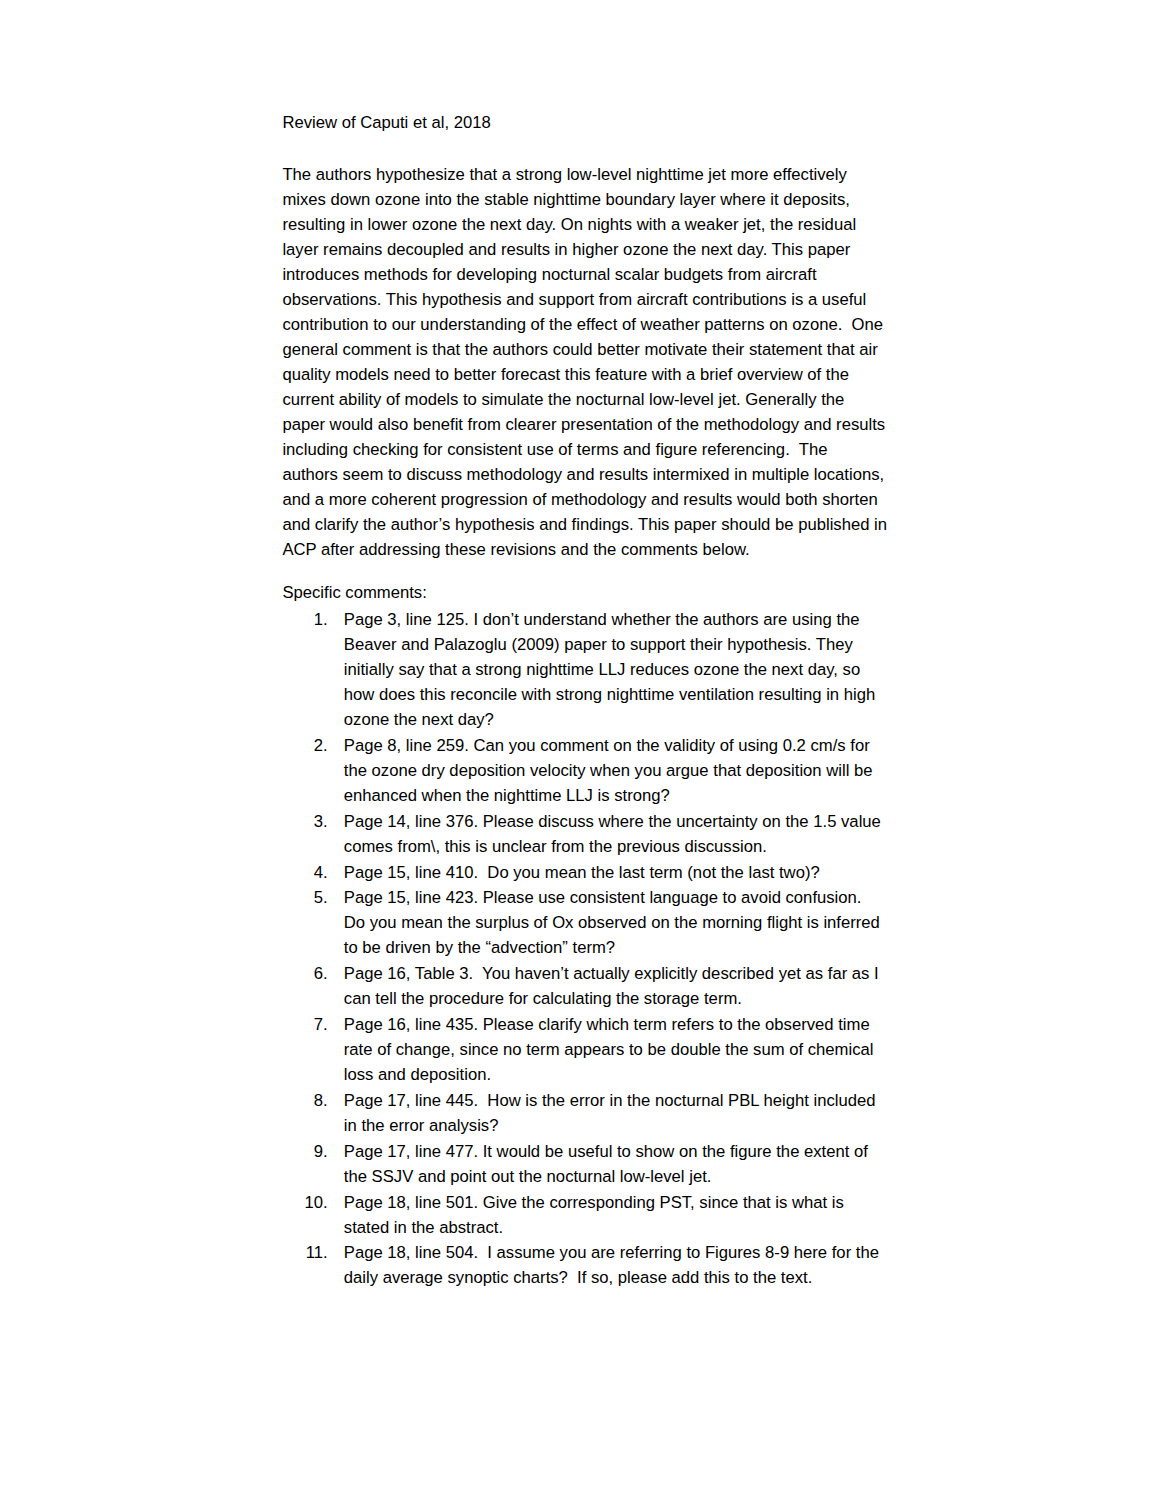Review of Caputi et al, 2018
The authors hypothesize that a strong low-level nighttime jet more effectively mixes down ozone into the stable nighttime boundary layer where it deposits, resulting in lower ozone the next day. On nights with a weaker jet, the residual layer remains decoupled and results in higher ozone the next day. This paper introduces methods for developing nocturnal scalar budgets from aircraft observations. This hypothesis and support from aircraft contributions is a useful contribution to our understanding of the effect of weather patterns on ozone. One general comment is that the authors could better motivate their statement that air quality models need to better forecast this feature with a brief overview of the current ability of models to simulate the nocturnal low-level jet. Generally the paper would also benefit from clearer presentation of the methodology and results including checking for consistent use of terms and figure referencing. The authors seem to discuss methodology and results intermixed in multiple locations, and a more coherent progression of methodology and results would both shorten and clarify the author’s hypothesis and findings. This paper should be published in ACP after addressing these revisions and the comments below.
Specific comments:
Page 3, line 125. I don’t understand whether the authors are using the Beaver and Palazoglu (2009) paper to support their hypothesis. They initially say that a strong nighttime LLJ reduces ozone the next day, so how does this reconcile with strong nighttime ventilation resulting in high ozone the next day?
Page 8, line 259. Can you comment on the validity of using 0.2 cm/s for the ozone dry deposition velocity when you argue that deposition will be enhanced when the nighttime LLJ is strong?
Page 14, line 376. Please discuss where the uncertainty on the 1.5 value comes from\, this is unclear from the previous discussion.
Page 15, line 410. Do you mean the last term (not the last two)?
Page 15, line 423. Please use consistent language to avoid confusion. Do you mean the surplus of Ox observed on the morning flight is inferred to be driven by the “advection” term?
Page 16, Table 3. You haven’t actually explicitly described yet as far as I can tell the procedure for calculating the storage term.
Page 16, line 435. Please clarify which term refers to the observed time rate of change, since no term appears to be double the sum of chemical loss and deposition.
Page 17, line 445. How is the error in the nocturnal PBL height included in the error analysis?
Page 17, line 477. It would be useful to show on the figure the extent of the SSJV and point out the nocturnal low-level jet.
Page 18, line 501. Give the corresponding PST, since that is what is stated in the abstract.
Page 18, line 504. I assume you are referring to Figures 8-9 here for the daily average synoptic charts? If so, please add this to the text.